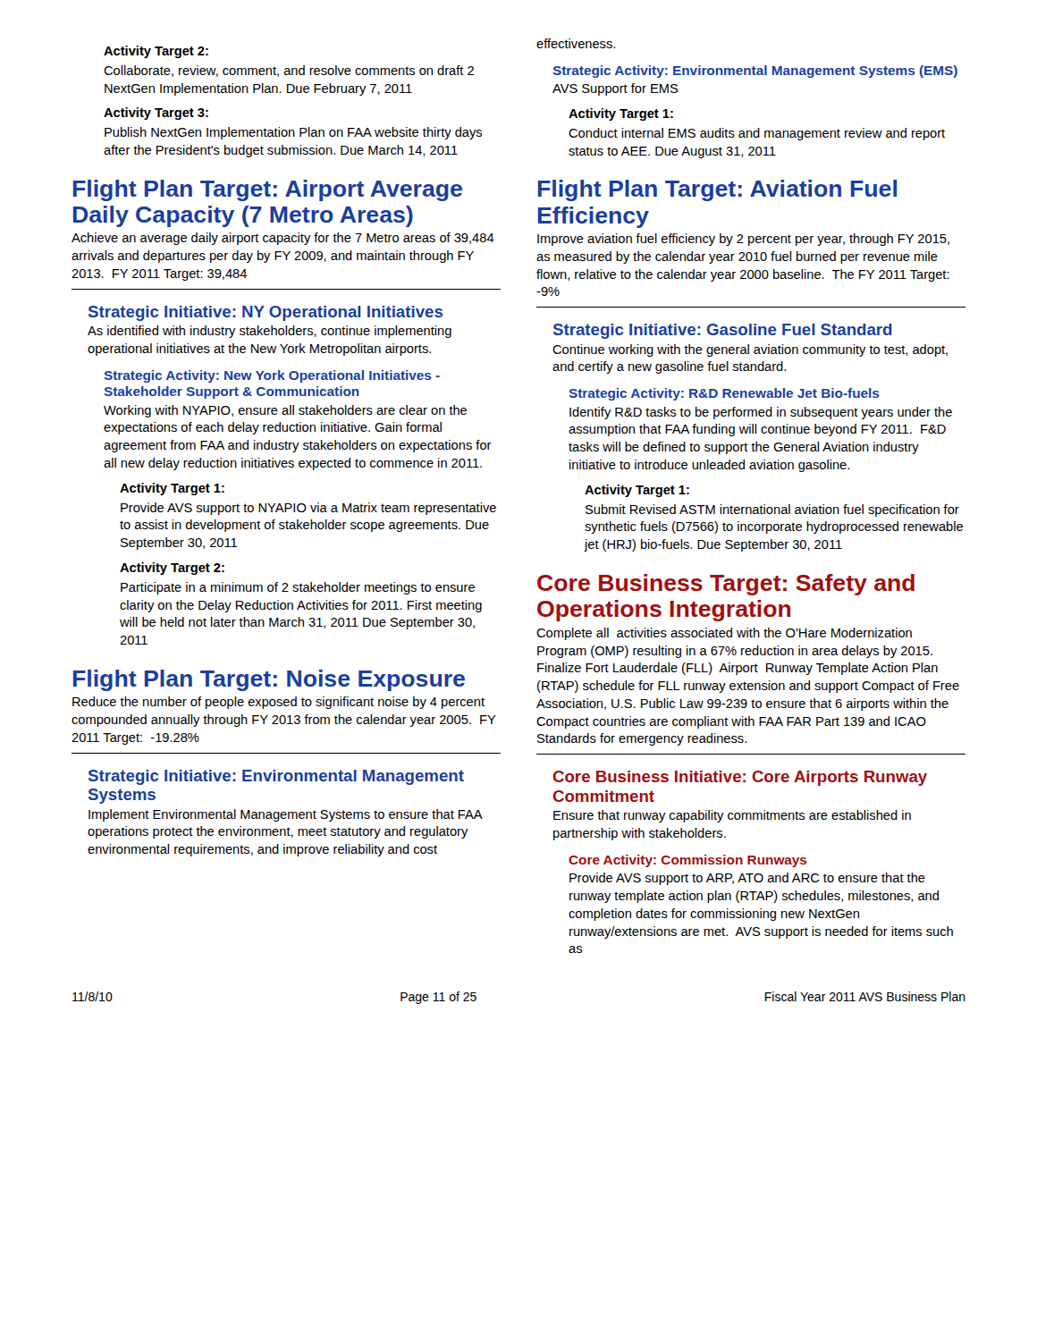Activity Target 2:
Collaborate, review, comment, and resolve comments on draft 2 NextGen Implementation Plan. Due February 7, 2011
Activity Target 3:
Publish NextGen Implementation Plan on FAA website thirty days after the President's budget submission. Due March 14, 2011
Flight Plan Target: Airport Average Daily Capacity (7 Metro Areas)
Achieve an average daily airport capacity for the 7 Metro areas of 39,484 arrivals and departures per day by FY 2009, and maintain through FY 2013. FY 2011 Target: 39,484
Strategic Initiative: NY Operational Initiatives
As identified with industry stakeholders, continue implementing operational initiatives at the New York Metropolitan airports.
Strategic Activity: New York Operational Initiatives - Stakeholder Support & Communication
Working with NYAPIO, ensure all stakeholders are clear on the expectations of each delay reduction initiative. Gain formal agreement from FAA and industry stakeholders on expectations for all new delay reduction initiatives expected to commence in 2011.
Activity Target 1:
Provide AVS support to NYAPIO via a Matrix team representative to assist in development of stakeholder scope agreements. Due September 30, 2011
Activity Target 2:
Participate in a minimum of 2 stakeholder meetings to ensure clarity on the Delay Reduction Activities for 2011. First meeting will be held not later than March 31, 2011 Due September 30, 2011
Flight Plan Target: Noise Exposure
Reduce the number of people exposed to significant noise by 4 percent compounded annually through FY 2013 from the calendar year 2005. FY 2011 Target: -19.28%
Strategic Initiative: Environmental Management Systems
Implement Environmental Management Systems to ensure that FAA operations protect the environment, meet statutory and regulatory environmental requirements, and improve reliability and cost
effectiveness.
Strategic Activity: Environmental Management Systems (EMS)
AVS Support for EMS
Activity Target 1:
Conduct internal EMS audits and management review and report status to AEE. Due August 31, 2011
Flight Plan Target: Aviation Fuel Efficiency
Improve aviation fuel efficiency by 2 percent per year, through FY 2015, as measured by the calendar year 2010 fuel burned per revenue mile flown, relative to the calendar year 2000 baseline. The FY 2011 Target: -9%
Strategic Initiative: Gasoline Fuel Standard
Continue working with the general aviation community to test, adopt, and certify a new gasoline fuel standard.
Strategic Activity: R&D Renewable Jet Bio-fuels
Identify R&D tasks to be performed in subsequent years under the assumption that FAA funding will continue beyond FY 2011. F&D tasks will be defined to support the General Aviation industry initiative to introduce unleaded aviation gasoline.
Activity Target 1:
Submit Revised ASTM international aviation fuel specification for synthetic fuels (D7566) to incorporate hydroprocessed renewable jet (HRJ) bio-fuels. Due September 30, 2011
Core Business Target: Safety and Operations Integration
Complete all activities associated with the O'Hare Modernization Program (OMP) resulting in a 67% reduction in area delays by 2015. Finalize Fort Lauderdale (FLL) Airport Runway Template Action Plan (RTAP) schedule for FLL runway extension and support Compact of Free Association, U.S. Public Law 99-239 to ensure that 6 airports within the Compact countries are compliant with FAA FAR Part 139 and ICAO Standards for emergency readiness.
Core Business Initiative: Core Airports Runway Commitment
Ensure that runway capability commitments are established in partnership with stakeholders.
Core Activity: Commission Runways
Provide AVS support to ARP, ATO and ARC to ensure that the runway template action plan (RTAP) schedules, milestones, and completion dates for commissioning new NextGen runway/extensions are met. AVS support is needed for items such as
11/8/10
Page 11 of 25
Fiscal Year 2011 AVS Business Plan